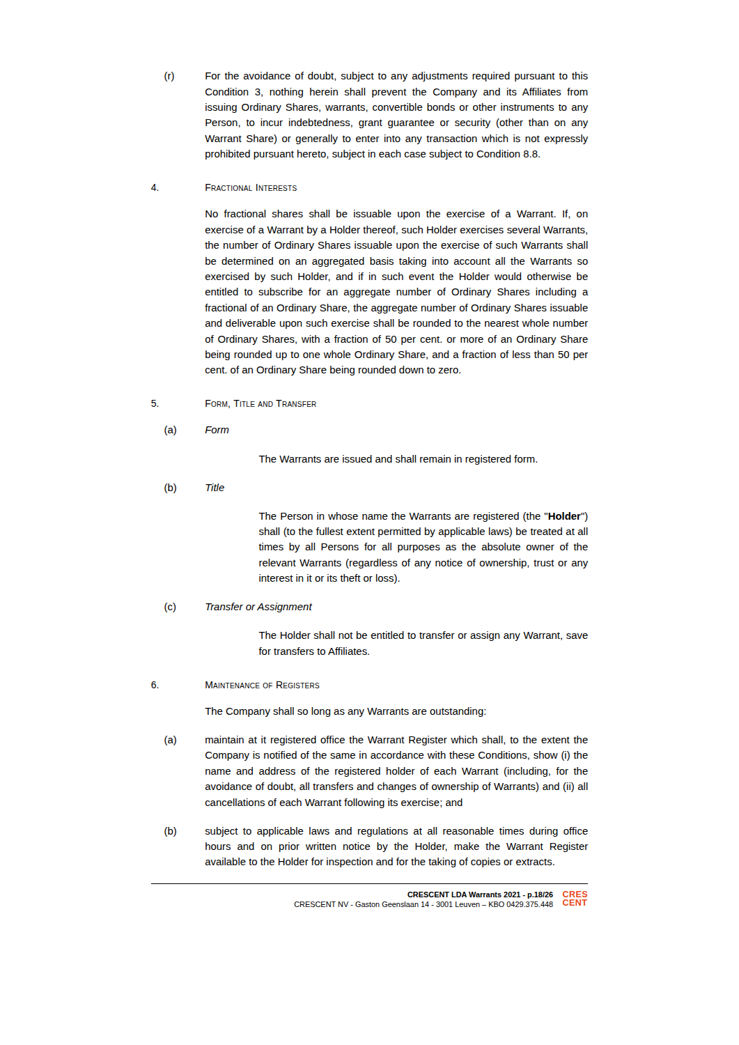(r)
For the avoidance of doubt, subject to any adjustments required pursuant to this Condition 3, nothing herein shall prevent the Company and its Affiliates from issuing Ordinary Shares, warrants, convertible bonds or other instruments to any Person, to incur indebtedness, grant guarantee or security (other than on any Warrant Share) or generally to enter into any transaction which is not expressly prohibited pursuant hereto, subject in each case subject to Condition 8.8.
4.
Fractional Interests
No fractional shares shall be issuable upon the exercise of a Warrant. If, on exercise of a Warrant by a Holder thereof, such Holder exercises several Warrants, the number of Ordinary Shares issuable upon the exercise of such Warrants shall be determined on an aggregated basis taking into account all the Warrants so exercised by such Holder, and if in such event the Holder would otherwise be entitled to subscribe for an aggregate number of Ordinary Shares including a fractional of an Ordinary Share, the aggregate number of Ordinary Shares issuable and deliverable upon such exercise shall be rounded to the nearest whole number of Ordinary Shares, with a fraction of 50 per cent. or more of an Ordinary Share being rounded up to one whole Ordinary Share, and a fraction of less than 50 per cent. of an Ordinary Share being rounded down to zero.
5.
Form, Title and Transfer
(a)
Form
The Warrants are issued and shall remain in registered form.
(b)
Title
The Person in whose name the Warrants are registered (the "Holder") shall (to the fullest extent permitted by applicable laws) be treated at all times by all Persons for all purposes as the absolute owner of the relevant Warrants (regardless of any notice of ownership, trust or any interest in it or its theft or loss).
(c)
Transfer or Assignment
The Holder shall not be entitled to transfer or assign any Warrant, save for transfers to Affiliates.
6.
Maintenance of Registers
The Company shall so long as any Warrants are outstanding:
(a)
maintain at it registered office the Warrant Register which shall, to the extent the Company is notified of the same in accordance with these Conditions, show (i) the name and address of the registered holder of each Warrant (including, for the avoidance of doubt, all transfers and changes of ownership of Warrants) and (ii) all cancellations of each Warrant following its exercise; and
(b)
subject to applicable laws and regulations at all reasonable times during office hours and on prior written notice by the Holder, make the Warrant Register available to the Holder for inspection and for the taking of copies or extracts.
CRESCENT LDA Warrants 2021 - p.18/26
CRESCENT NV - Gaston Geenslaan 14 - 3001 Leuven – KBO 0429.375.448
CRES
CENT